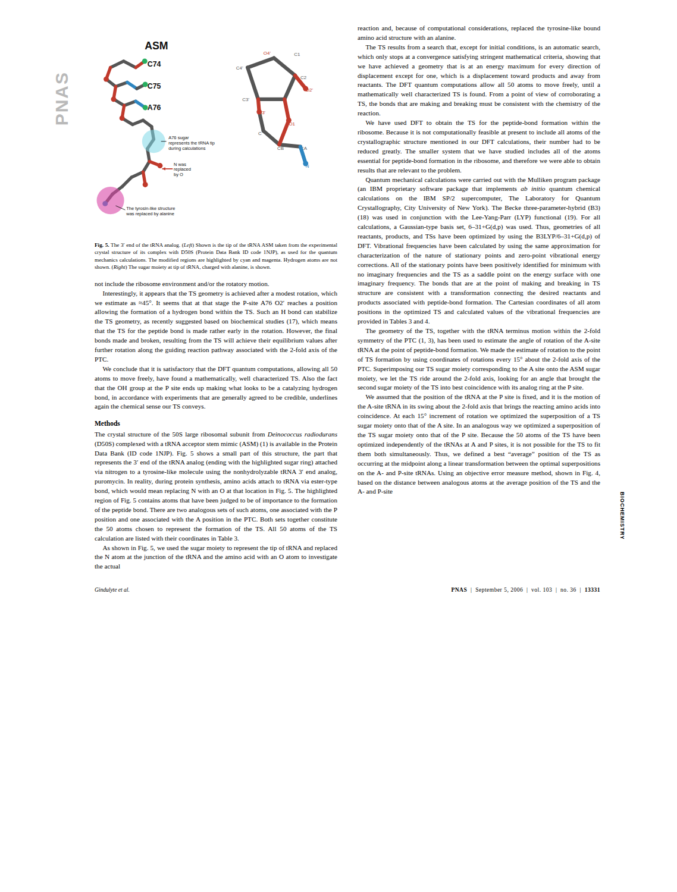PNAS
BIOCHEMISTRY
ASM C74 C75 A76 A76 sugar represents the tRNA tip during calculations N was replaced by O The tyrosin-like structure was replaced by alanine O4' C1 C4' C2 C3' O2' O3' O1 C CB CA N
Fig. 5. The 3′ end of the tRNA analog. (Left) Shown is the tip of the tRNA ASM taken from the experimental crystal structure of its complex with D50S (Protein Data Bank ID code 1NJP), as used for the quantum mechanics calculations. The modified regions are highlighted by cyan and magenta. Hydrogen atoms are not shown. (Right) The sugar moiety at tip of tRNA, charged with alanine, is shown.
not include the ribosome environment and/or the rotatory motion.
Interestingly, it appears that the TS geometry is achieved after a modest rotation, which we estimate as ≈45°. It seems that at that stage the P-site A76 O2′ reaches a position allowing the formation of a hydrogen bond within the TS. Such an H bond can stabilize the TS geometry, as recently suggested based on biochemical studies (17), which means that the TS for the peptide bond is made rather early in the rotation. However, the final bonds made and broken, resulting from the TS will achieve their equilibrium values after further rotation along the guiding reaction pathway associated with the 2-fold axis of the PTC.
We conclude that it is satisfactory that the DFT quantum computations, allowing all 50 atoms to move freely, have found a mathematically, well characterized TS. Also the fact that the OH group at the P site ends up making what looks to be a catalyzing hydrogen bond, in accordance with experiments that are generally agreed to be credible, underlines again the chemical sense our TS conveys.
Methods
The crystal structure of the 50S large ribosomal subunit from Deinococcus radiodurans (D50S) complexed with a tRNA acceptor stem mimic (ASM) (1) is available in the Protein Data Bank (ID code 1NJP). Fig. 5 shows a small part of this structure, the part that represents the 3′ end of the tRNA analog (ending with the highlighted sugar ring) attached via nitrogen to a tyrosine-like molecule using the nonhydrolyzable tRNA 3′ end analog, puromycin. In reality, during protein synthesis, amino acids attach to tRNA via ester-type bond, which would mean replacing N with an O at that location in Fig. 5. The highlighted region of Fig. 5 contains atoms that have been judged to be of importance to the formation of the peptide bond. There are two analogous sets of such atoms, one associated with the P position and one associated with the A position in the PTC. Both sets together constitute the 50 atoms chosen to represent the formation of the TS. All 50 atoms of the TS calculation are listed with their coordinates in Table 3.
As shown in Fig. 5, we used the sugar moiety to represent the tip of tRNA and replaced the N atom at the junction of the tRNA and the amino acid with an O atom to investigate the actual
reaction and, because of computational considerations, replaced the tyrosine-like bound amino acid structure with an alanine.
The TS results from a search that, except for initial conditions, is an automatic search, which only stops at a convergence satisfying stringent mathematical criteria, showing that we have achieved a geometry that is at an energy maximum for every direction of displacement except for one, which is a displacement toward products and away from reactants. The DFT quantum computations allow all 50 atoms to move freely, until a mathematically well characterized TS is found. From a point of view of corroborating a TS, the bonds that are making and breaking must be consistent with the chemistry of the reaction.
We have used DFT to obtain the TS for the peptide-bond formation within the ribosome. Because it is not computationally feasible at present to include all atoms of the crystallographic structure mentioned in our DFT calculations, their number had to be reduced greatly. The smaller system that we have studied includes all of the atoms essential for peptide-bond formation in the ribosome, and therefore we were able to obtain results that are relevant to the problem.
Quantum mechanical calculations were carried out with the Mulliken program package (an IBM proprietary software package that implements ab initio quantum chemical calculations on the IBM SP/2 supercomputer, The Laboratory for Quantum Crystallography, City University of New York). The Becke three-parameter-hybrid (B3) (18) was used in conjunction with the Lee-Yang-Parr (LYP) functional (19). For all calculations, a Gaussian-type basis set, 6–31+G(d,p) was used. Thus, geometries of all reactants, products, and TSs have been optimized by using the B3LYP/6–31+G(d,p) of DFT. Vibrational frequencies have been calculated by using the same approximation for characterization of the nature of stationary points and zero-point vibrational energy corrections. All of the stationary points have been positively identified for minimum with no imaginary frequencies and the TS as a saddle point on the energy surface with one imaginary frequency. The bonds that are at the point of making and breaking in TS structure are consistent with a transformation connecting the desired reactants and products associated with peptide-bond formation. The Cartesian coordinates of all atom positions in the optimized TS and calculated values of the vibrational frequencies are provided in Tables 3 and 4.
The geometry of the TS, together with the tRNA terminus motion within the 2-fold symmetry of the PTC (1, 3), has been used to estimate the angle of rotation of the A-site tRNA at the point of peptide-bond formation. We made the estimate of rotation to the point of TS formation by using coordinates of rotations every 15° about the 2-fold axis of the PTC. Superimposing our TS sugar moiety corresponding to the A site onto the ASM sugar moiety, we let the TS ride around the 2-fold axis, looking for an angle that brought the second sugar moiety of the TS into best coincidence with its analog ring at the P site.
We assumed that the position of the tRNA at the P site is fixed, and it is the motion of the A-site tRNA in its swing about the 2-fold axis that brings the reacting amino acids into coincidence. At each 15° increment of rotation we optimized the superposition of a TS sugar moiety onto that of the A site. In an analogous way we optimized a superposition of the TS sugar moiety onto that of the P site. Because the 50 atoms of the TS have been optimized independently of the tRNAs at A and P sites, it is not possible for the TS to fit them both simultaneously. Thus, we defined a best “average” position of the TS as occurring at the midpoint along a linear transformation between the optimal superpositions on the A- and P-site tRNAs. Using an objective error measure method, shown in Fig. 4, based on the distance between analogous atoms at the average position of the TS and the A- and P-site
Gindulyte et al.
PNAS | September 5, 2006 | vol. 103 | no. 36 | 13331